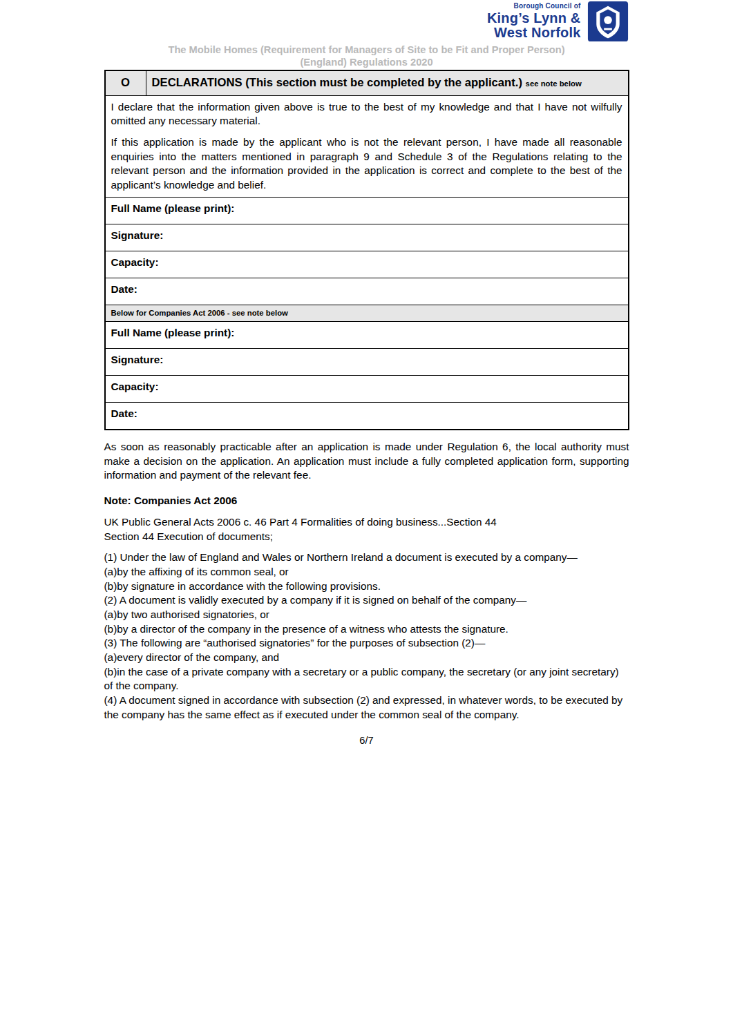Borough Council of King’s Lynn & West Norfolk
The Mobile Homes (Requirement for Managers of Site to be Fit and Proper Person)
(England) Regulations 2020
| O | DECLARATIONS (This section must be completed by the applicant.) see note below |
| I declare that the information given above is true to the best of my knowledge and that I have not wilfully omitted any necessary material. If this application is made by the applicant who is not the relevant person, I have made all reasonable enquiries into the matters mentioned in paragraph 9 and Schedule 3 of the Regulations relating to the relevant person and the information provided in the application is correct and complete to the best of the applicant’s knowledge and belief. |
| Full Name (please print): |
| Signature: |
| Capacity: |
| Date: |
| Below for Companies Act 2006 - see note below |
| Full Name (please print): |
| Signature: |
| Capacity: |
| Date: |
As soon as reasonably practicable after an application is made under Regulation 6, the local authority must make a decision on the application. An application must include a fully completed application form, supporting information and payment of the relevant fee.
Note: Companies Act 2006
UK Public General Acts 2006 c. 46 Part 4 Formalities of doing business...Section 44
Section 44 Execution of documents;
(1) Under the law of England and Wales or Northern Ireland a document is executed by a company—
(a)by the affixing of its common seal, or
(b)by signature in accordance with the following provisions.
(2) A document is validly executed by a company if it is signed on behalf of the company—
(a)by two authorised signatories, or
(b)by a director of the company in the presence of a witness who attests the signature.
(3) The following are “authorised signatories” for the purposes of subsection (2)—
(a)every director of the company, and
(b)in the case of a private company with a secretary or a public company, the secretary (or any joint secretary) of the company.
(4) A document signed in accordance with subsection (2) and expressed, in whatever words, to be executed by the company has the same effect as if executed under the common seal of the company.
6/7